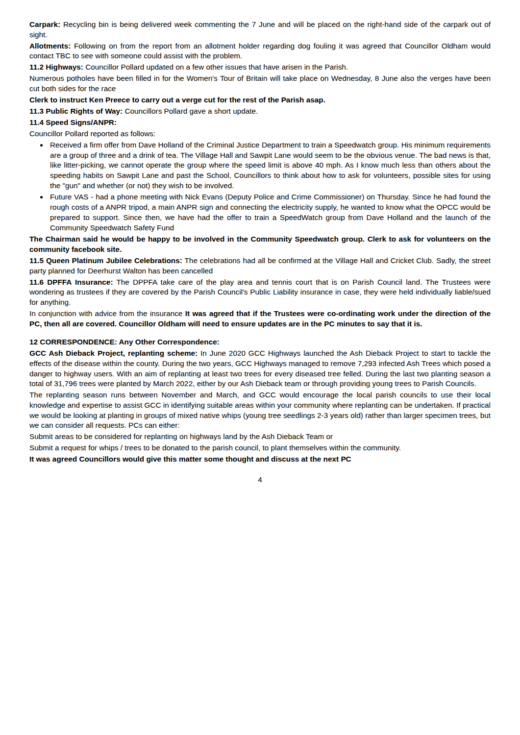Carpark: Recycling bin is being delivered week commenting the 7 June and will be placed on the right-hand side of the carpark out of sight.
Allotments: Following on from the report from an allotment holder regarding dog fouling it was agreed that Councillor Oldham would contact TBC to see with someone could assist with the problem.
11.2 Highways: Councillor Pollard updated on a few other issues that have arisen in the Parish.
Numerous potholes have been filled in for the Women's Tour of Britain will take place on Wednesday, 8 June also the verges have been cut both sides for the race
Clerk to instruct Ken Preece to carry out a verge cut for the rest of the Parish asap.
11.3 Public Rights of Way: Councillors Pollard gave a short update.
11.4 Speed Signs/ANPR:
Councillor Pollard reported as follows:
Received a firm offer from Dave Holland of the Criminal Justice Department to train a Speedwatch group. His minimum requirements are a group of three and a drink of tea. The Village Hall and Sawpit Lane would seem to be the obvious venue. The bad news is that, like litter-picking, we cannot operate the group where the speed limit is above 40 mph. As I know much less than others about the speeding habits on Sawpit Lane and past the School, Councillors to think about how to ask for volunteers, possible sites for using the "gun" and whether (or not) they wish to be involved.
Future VAS - had a phone meeting with Nick Evans (Deputy Police and Crime Commissioner) on Thursday. Since he had found the rough costs of a ANPR tripod, a main ANPR sign and connecting the electricity supply, he wanted to know what the OPCC would be prepared to support. Since then, we have had the offer to train a SpeedWatch group from Dave Holland and the launch of the Community Speedwatch Safety Fund
The Chairman said he would be happy to be involved in the Community Speedwatch group. Clerk to ask for volunteers on the community facebook site.
11.5 Queen Platinum Jubilee Celebrations: The celebrations had all be confirmed at the Village Hall and Cricket Club. Sadly, the street party planned for Deerhurst Walton has been cancelled
11.6 DPFFA Insurance: The DPPFA take care of the play area and tennis court that is on Parish Council land. The Trustees were wondering as trustees if they are covered by the Parish Council's Public Liability insurance in case, they were held individually liable/sued for anything.
In conjunction with advice from the insurance It was agreed that if the Trustees were co-ordinating work under the direction of the PC, then all are covered. Councillor Oldham will need to ensure updates are in the PC minutes to say that it is.
12 CORRESPONDENCE: Any Other Correspondence:
GCC Ash Dieback Project, replanting scheme: In June 2020 GCC Highways launched the Ash Dieback Project to start to tackle the effects of the disease within the county. During the two years, GCC Highways managed to remove 7,293 infected Ash Trees which posed a danger to highway users. With an aim of replanting at least two trees for every diseased tree felled. During the last two planting season a total of 31,796 trees were planted by March 2022, either by our Ash Dieback team or through providing young trees to Parish Councils.
The replanting season runs between November and March, and GCC would encourage the local parish councils to use their local knowledge and expertise to assist GCC in identifying suitable areas within your community where replanting can be undertaken. If practical we would be looking at planting in groups of mixed native whips (young tree seedlings 2-3 years old) rather than larger specimen trees, but we can consider all requests. PCs can either:
Submit areas to be considered for replanting on highways land by the Ash Dieback Team or
Submit a request for whips / trees to be donated to the parish council, to plant themselves within the community.
It was agreed Councillors would give this matter some thought and discuss at the next PC
4